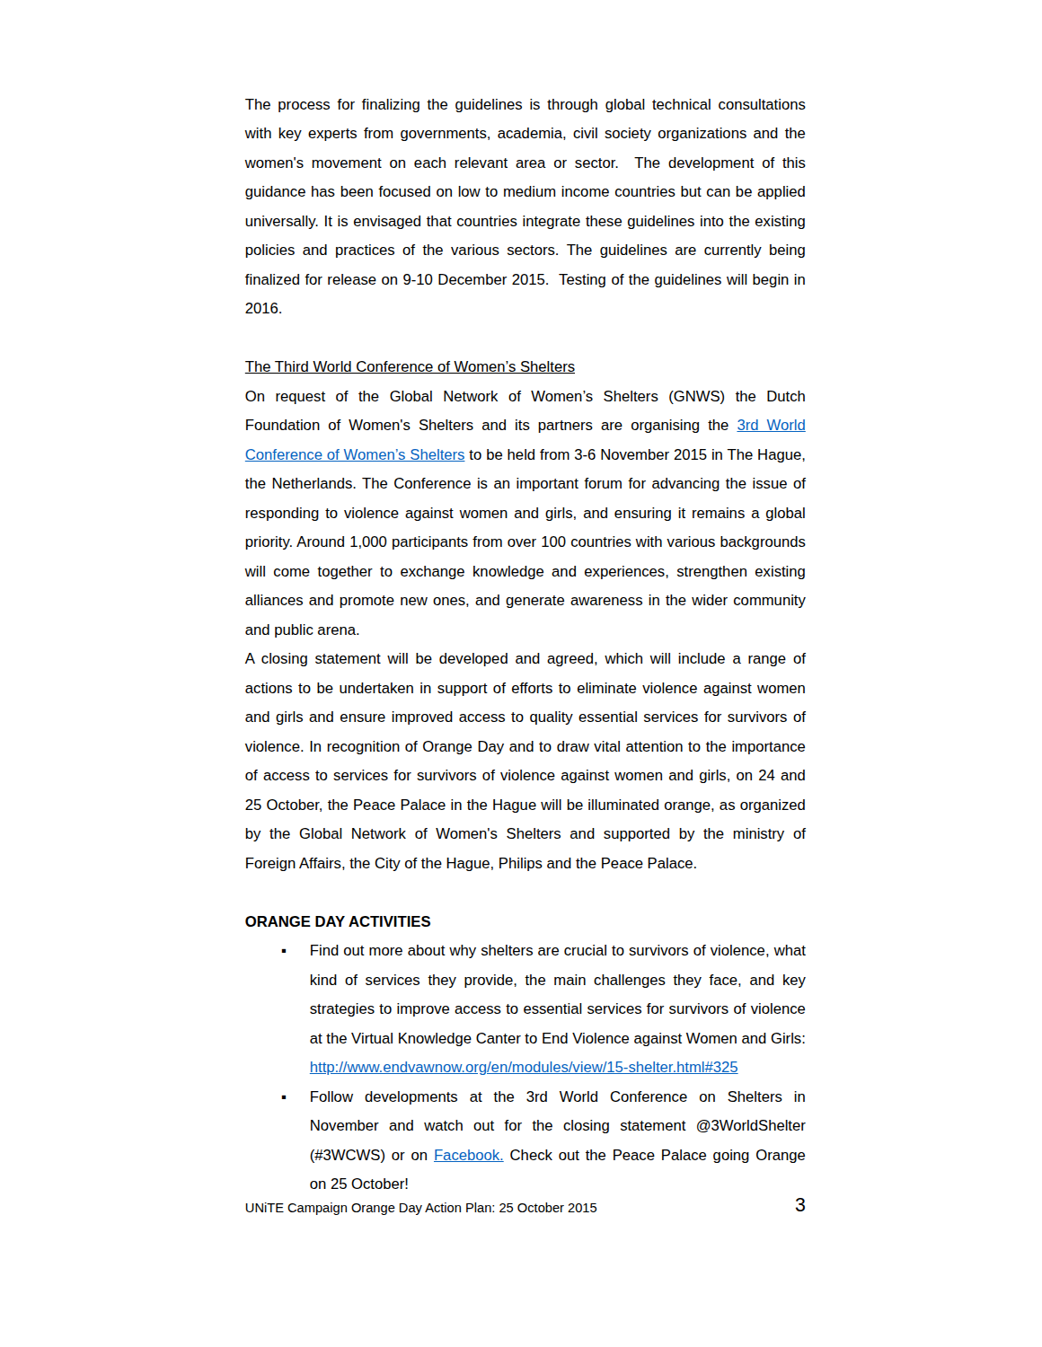The process for finalizing the guidelines is through global technical consultations with key experts from governments, academia, civil society organizations and the women's movement on each relevant area or sector. The development of this guidance has been focused on low to medium income countries but can be applied universally. It is envisaged that countries integrate these guidelines into the existing policies and practices of the various sectors. The guidelines are currently being finalized for release on 9-10 December 2015. Testing of the guidelines will begin in 2016.
The Third World Conference of Women’s Shelters
On request of the Global Network of Women’s Shelters (GNWS) the Dutch Foundation of Women's Shelters and its partners are organising the 3rd World Conference of Women’s Shelters to be held from 3-6 November 2015 in The Hague, the Netherlands. The Conference is an important forum for advancing the issue of responding to violence against women and girls, and ensuring it remains a global priority. Around 1,000 participants from over 100 countries with various backgrounds will come together to exchange knowledge and experiences, strengthen existing alliances and promote new ones, and generate awareness in the wider community and public arena.
A closing statement will be developed and agreed, which will include a range of actions to be undertaken in support of efforts to eliminate violence against women and girls and ensure improved access to quality essential services for survivors of violence. In recognition of Orange Day and to draw vital attention to the importance of access to services for survivors of violence against women and girls, on 24 and 25 October, the Peace Palace in the Hague will be illuminated orange, as organized by the Global Network of Women's Shelters and supported by the ministry of Foreign Affairs, the City of the Hague, Philips and the Peace Palace.
ORANGE DAY ACTIVITIES
Find out more about why shelters are crucial to survivors of violence, what kind of services they provide, the main challenges they face, and key strategies to improve access to essential services for survivors of violence at the Virtual Knowledge Canter to End Violence against Women and Girls: http://www.endvawnow.org/en/modules/view/15-shelter.html#325
Follow developments at the 3rd World Conference on Shelters in November and watch out for the closing statement @3WorldShelter (#3WCWS) or on Facebook. Check out the Peace Palace going Orange on 25 October!
3 UNiTE Campaign Orange Day Action Plan: 25 October 2015